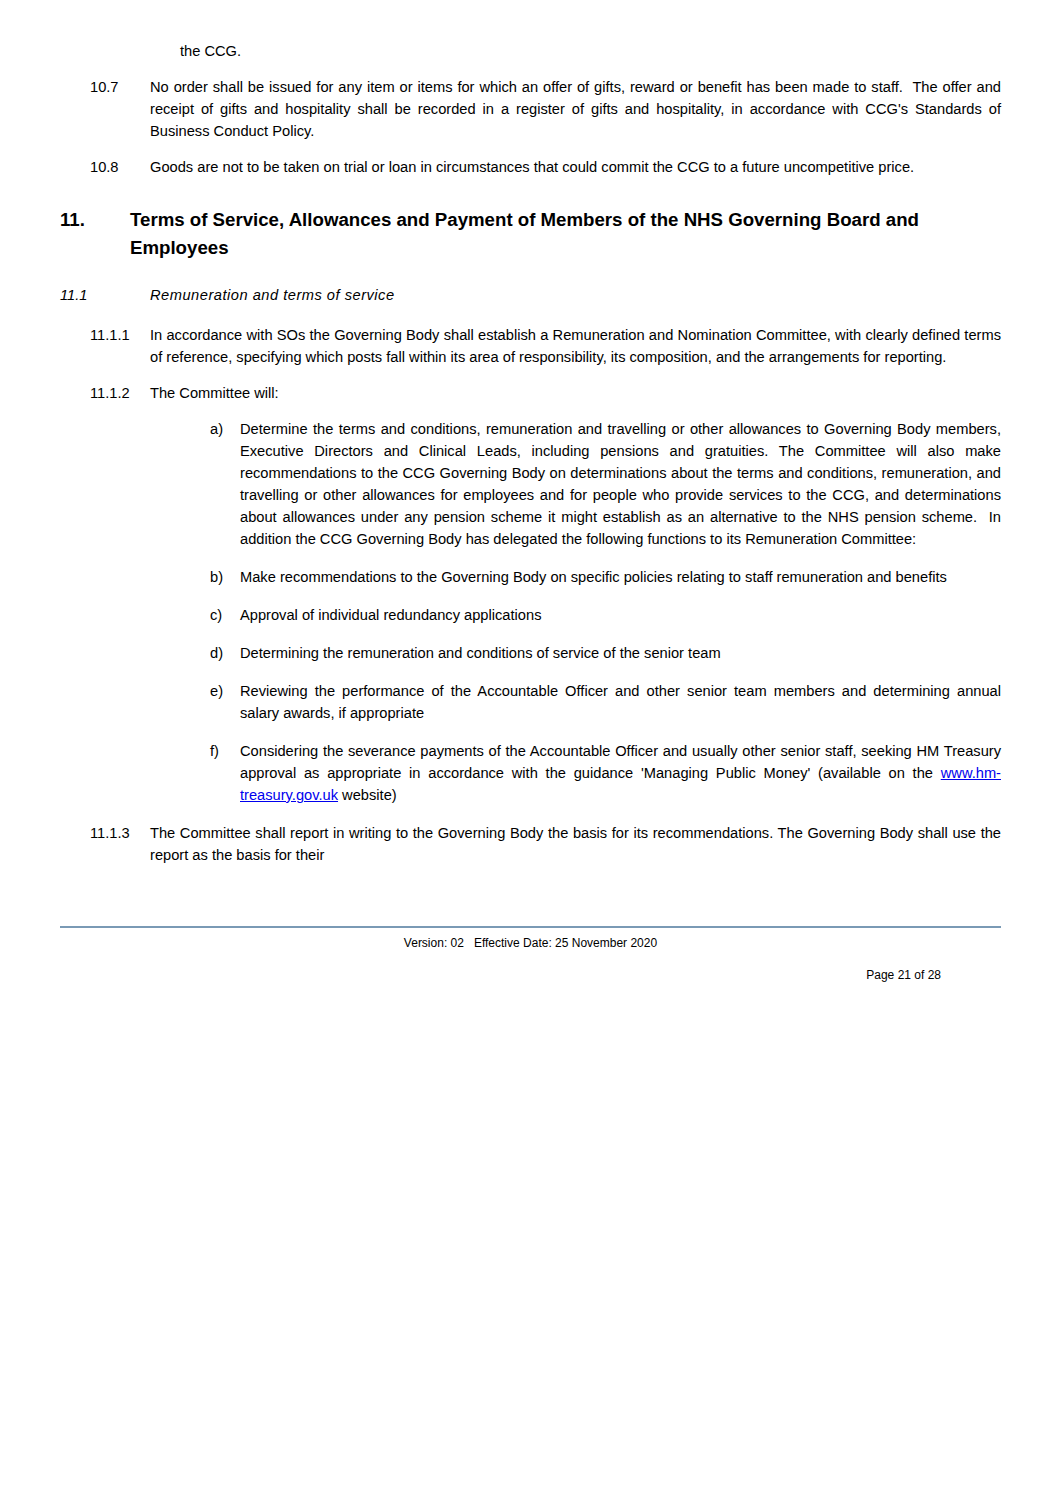the CCG.
10.7
No order shall be issued for any item or items for which an offer of gifts, reward or benefit has been made to staff. The offer and receipt of gifts and hospitality shall be recorded in a register of gifts and hospitality, in accordance with CCG's Standards of Business Conduct Policy.
10.8
Goods are not to be taken on trial or loan in circumstances that could commit the CCG to a future uncompetitive price.
11. Terms of Service, Allowances and Payment of Members of the NHS Governing Board and Employees
11.1 Remuneration and terms of service
11.1.1
In accordance with SOs the Governing Body shall establish a Remuneration and Nomination Committee, with clearly defined terms of reference, specifying which posts fall within its area of responsibility, its composition, and the arrangements for reporting.
11.1.2
The Committee will:
a)
Determine the terms and conditions, remuneration and travelling or other allowances to Governing Body members, Executive Directors and Clinical Leads, including pensions and gratuities. The Committee will also make recommendations to the CCG Governing Body on determinations about the terms and conditions, remuneration, and travelling or other allowances for employees and for people who provide services to the CCG, and determinations about allowances under any pension scheme it might establish as an alternative to the NHS pension scheme. In addition the CCG Governing Body has delegated the following functions to its Remuneration Committee:
b)
Make recommendations to the Governing Body on specific policies relating to staff remuneration and benefits
c)
Approval of individual redundancy applications
d)
Determining the remuneration and conditions of service of the senior team
e)
Reviewing the performance of the Accountable Officer and other senior team members and determining annual salary awards, if appropriate
f)
Considering the severance payments of the Accountable Officer and usually other senior staff, seeking HM Treasury approval as appropriate in accordance with the guidance 'Managing Public Money' (available on the www.hm-treasury.gov.uk website)
11.1.3
The Committee shall report in writing to the Governing Body the basis for its recommendations. The Governing Body shall use the report as the basis for their
Version: 02 Effective Date: 25 November 2020
Page 21 of 28